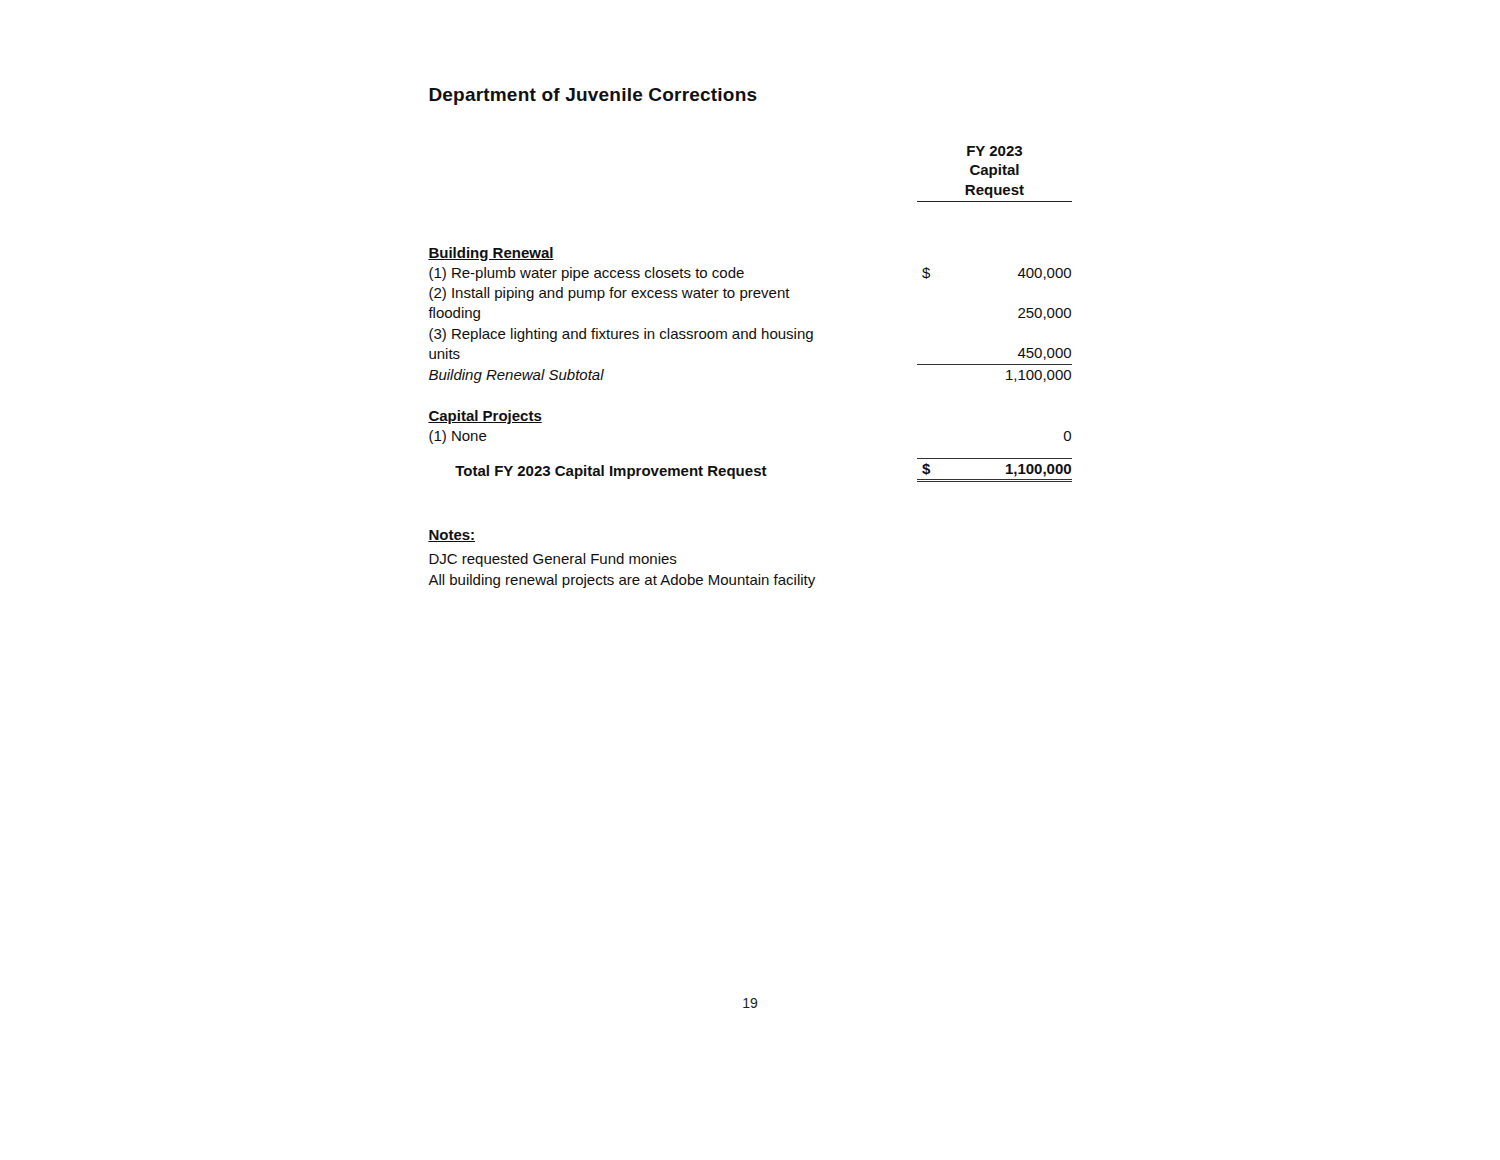Department of Juvenile Corrections
| | | FY 2023 Capital Request |
| Building Renewal | | |
| (1) Re-plumb water pipe access closets to code | | $ 400,000 |
| (2) Install piping and pump for excess water to prevent flooding | | 250,000 |
| (3) Replace lighting and fixtures in classroom and housing units | | 450,000 |
| Building Renewal Subtotal | | 1,100,000 |
| Capital Projects | | |
| (1) None | | 0 |
| Total FY 2023 Capital Improvement Request | | $ 1,100,000 |
Notes:
DJC requested General Fund monies
All building renewal projects are at Adobe Mountain facility
19